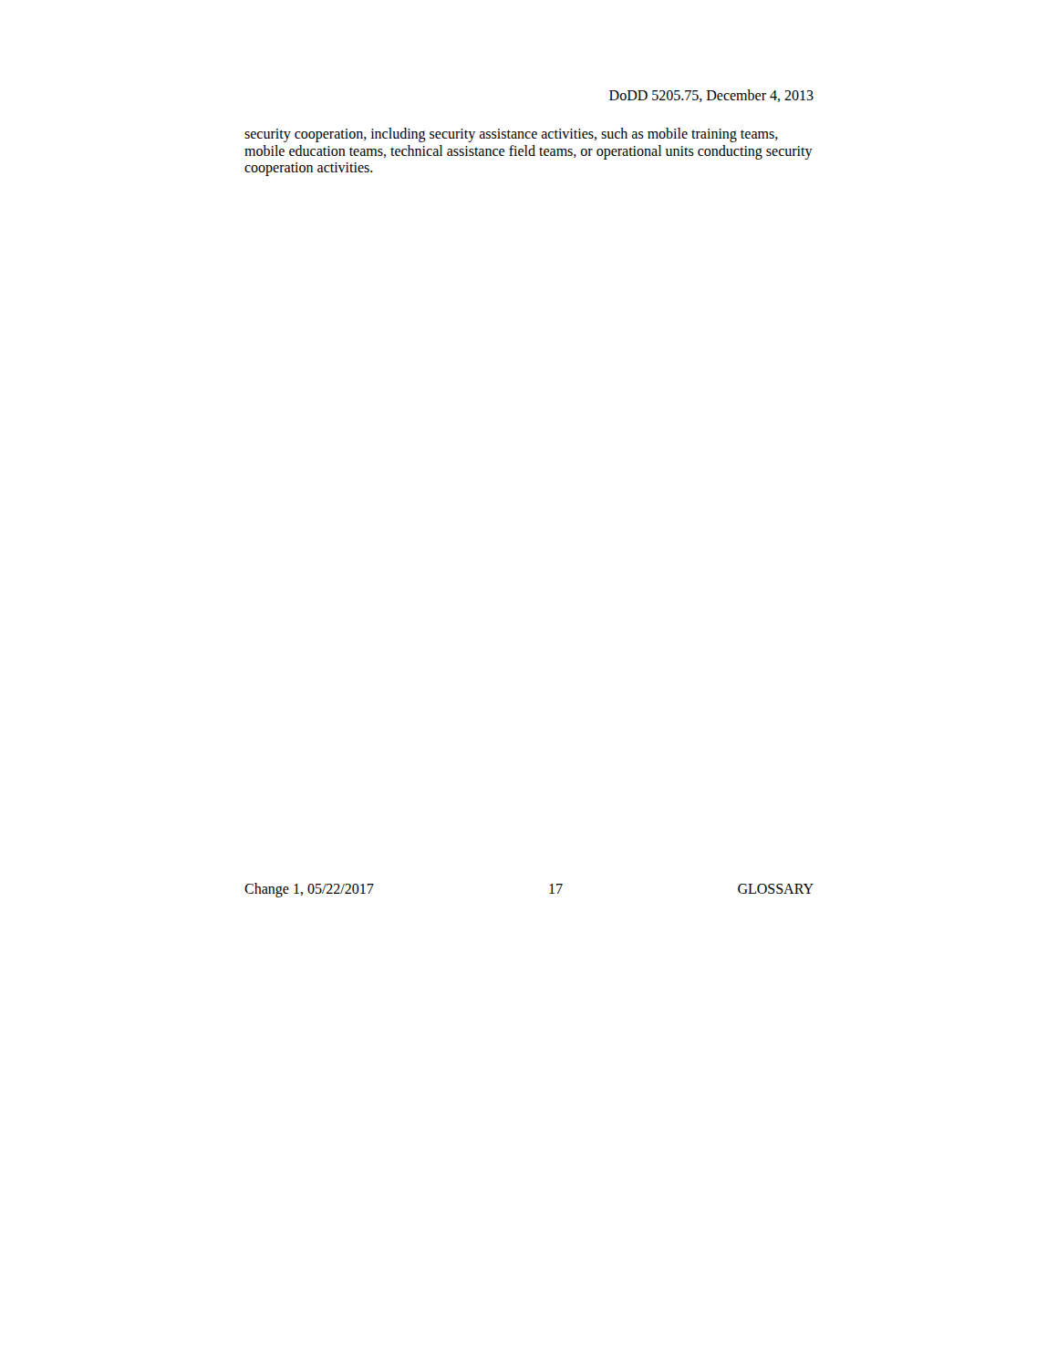DoDD 5205.75, December 4, 2013
security cooperation, including security assistance activities, such as mobile training teams, mobile education teams, technical assistance field teams, or operational units conducting security cooperation activities.
Change 1, 05/22/2017 17 GLOSSARY